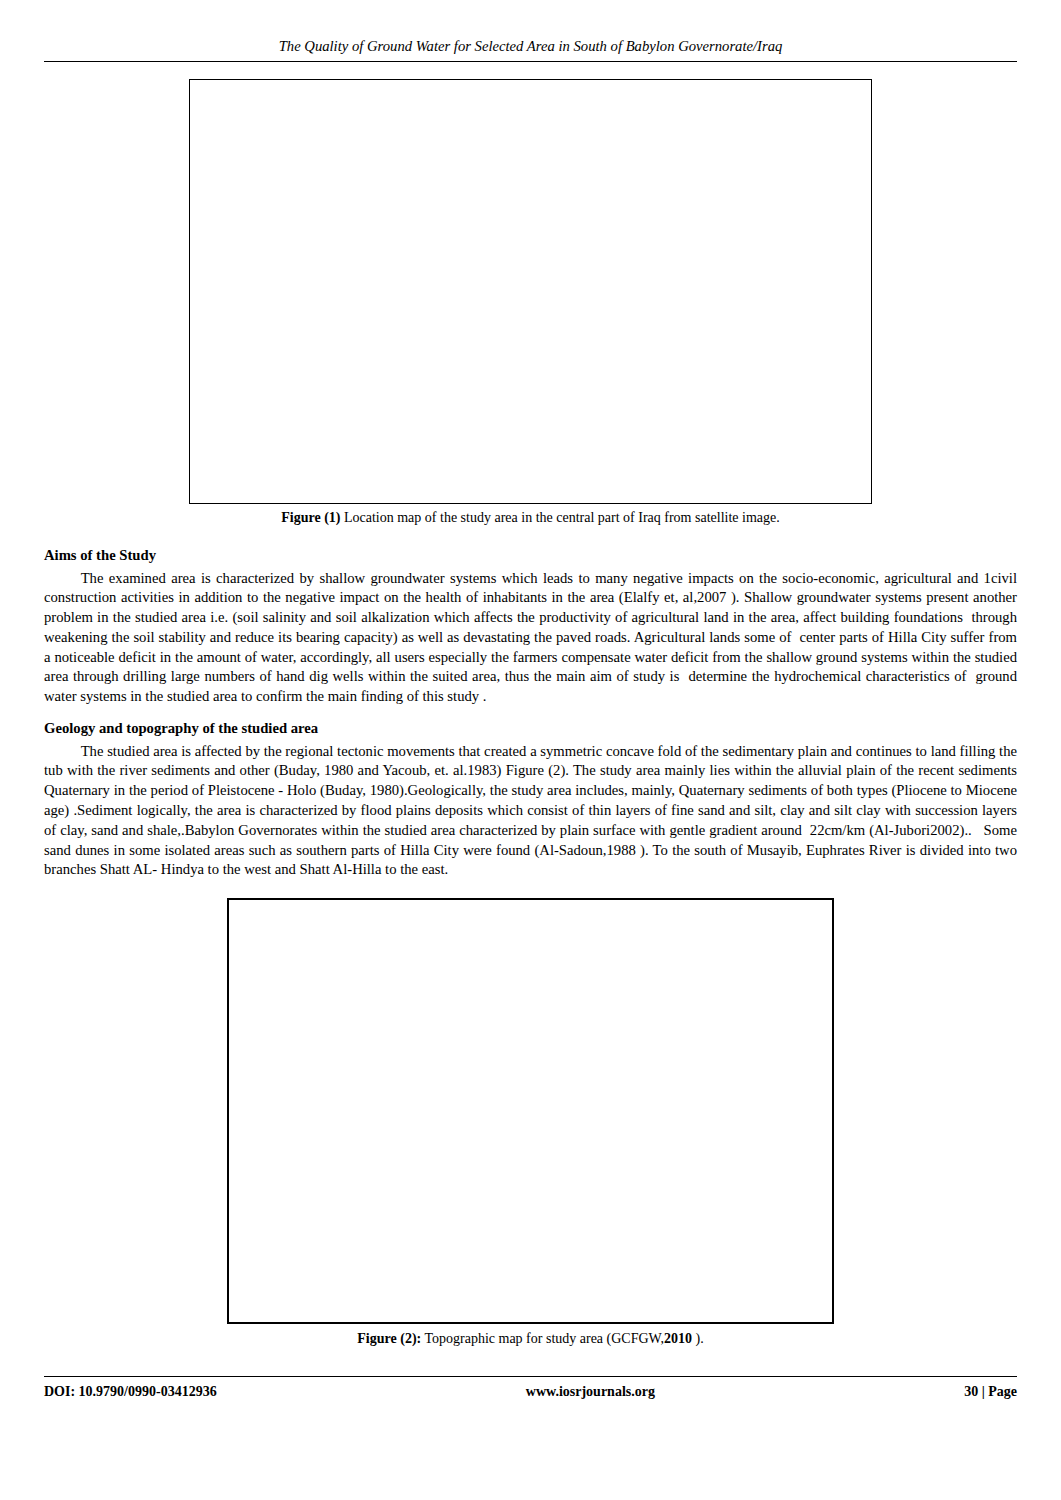The Quality of Ground Water for Selected Area in South of Babylon Governorate/Iraq
Figure (1) Location map of the study area in the central part of Iraq from satellite image.
Aims of the Study
The examined area is characterized by shallow groundwater systems which leads to many negative impacts on the socio-economic, agricultural and 1civil construction activities in addition to the negative impact on the health of inhabitants in the area (Elalfy et, al,2007 ). Shallow groundwater systems present another problem in the studied area i.e. (soil salinity and soil alkalization which affects the productivity of agricultural land in the area, affect building foundations through weakening the soil stability and reduce its bearing capacity) as well as devastating the paved roads. Agricultural lands some of center parts of Hilla City suffer from a noticeable deficit in the amount of water, accordingly, all users especially the farmers compensate water deficit from the shallow ground systems within the studied area through drilling large numbers of hand dig wells within the suited area, thus the main aim of study is determine the hydrochemical characteristics of ground water systems in the studied area to confirm the main finding of this study .
Geology and topography of the studied area
The studied area is affected by the regional tectonic movements that created a symmetric concave fold of the sedimentary plain and continues to land filling the tub with the river sediments and other (Buday, 1980 and Yacoub, et. al.1983) Figure (2). The study area mainly lies within the alluvial plain of the recent sediments Quaternary in the period of Pleistocene - Holo (Buday, 1980).Geologically, the study area includes, mainly, Quaternary sediments of both types (Pliocene to Miocene age) .Sediment logically, the area is characterized by flood plains deposits which consist of thin layers of fine sand and silt, clay and silt clay with succession layers of clay, sand and shale,.Babylon Governorates within the studied area characterized by plain surface with gentle gradient around 22cm/km (Al-Jubori2002).. Some sand dunes in some isolated areas such as southern parts of Hilla City were found (Al-Sadoun,1988 ). To the south of Musayib, Euphrates River is divided into two branches Shatt AL- Hindya to the west and Shatt Al-Hilla to the east.
Figure (2): Topographic map for study area (GCFGW,2010 ).
DOI: 10.9790/0990-03412936 www.iosrjournals.org 30 | Page